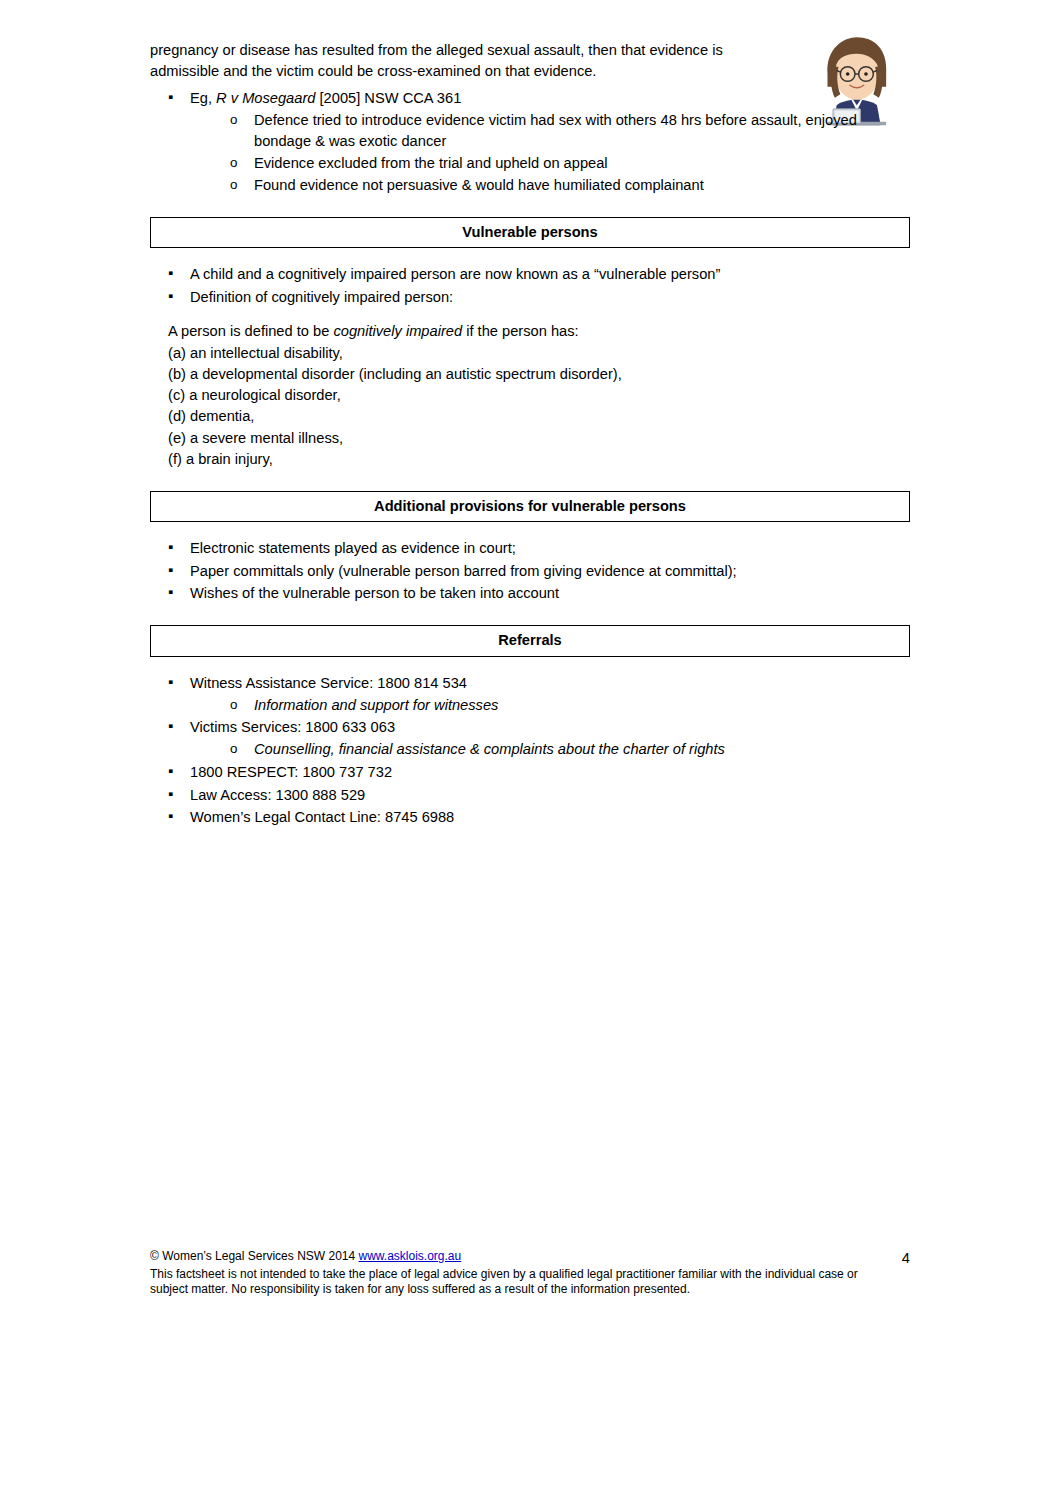pregnancy or disease has resulted from the alleged sexual assault, then that evidence is admissible and the victim could be cross-examined on that evidence.
Eg, R v Mosegaard [2005] NSW CCA 361
Defence tried to introduce evidence victim had sex with others 48 hrs before assault, enjoyed bondage & was exotic dancer
Evidence excluded from the trial and upheld on appeal
Found evidence not persuasive & would have humiliated complainant
Vulnerable persons
A child and a cognitively impaired person are now known as a “vulnerable person”
Definition of cognitively impaired person:
A person is defined to be cognitively impaired if the person has:
(a) an intellectual disability,
(b) a developmental disorder (including an autistic spectrum disorder),
(c) a neurological disorder,
(d) dementia,
(e) a severe mental illness,
(f) a brain injury,
Additional provisions for vulnerable persons
Electronic statements played as evidence in court;
Paper committals only (vulnerable person barred from giving evidence at committal);
Wishes of the vulnerable person to be taken into account
Referrals
Witness Assistance Service: 1800 814 534
Information and support for witnesses
Victims Services: 1800 633 063
Counselling, financial assistance & complaints about the charter of rights
1800 RESPECT: 1800 737 732
Law Access: 1300 888 529
Women’s Legal Contact Line: 8745 6988
4
© Women’s Legal Services NSW 2014 www.asklois.org.au
This factsheet is not intended to take the place of legal advice given by a qualified legal practitioner familiar with the individual case or subject matter. No responsibility is taken for any loss suffered as a result of the information presented.